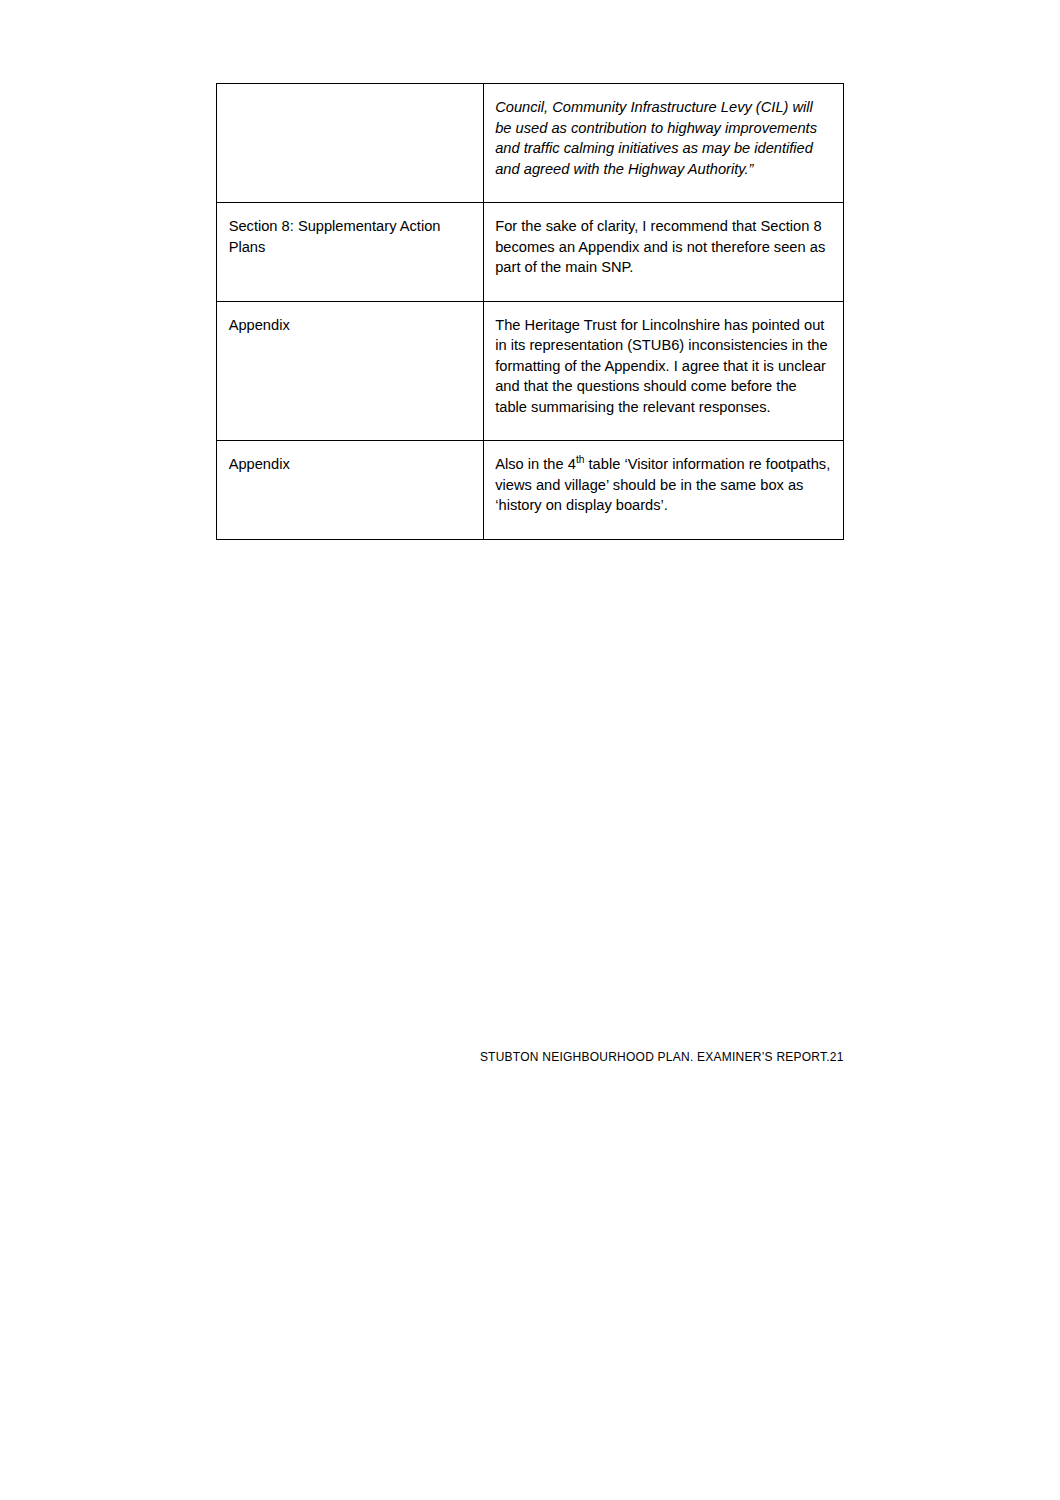| | Council, Community Infrastructure Levy (CIL) will be used as contribution to highway improvements and traffic calming initiatives as may be identified and agreed with the Highway Authority.” |
| Section 8: Supplementary Action Plans | For the sake of clarity, I recommend that Section 8 becomes an Appendix and is not therefore seen as part of the main SNP. |
| Appendix | The Heritage Trust for Lincolnshire has pointed out in its representation (STUB6) inconsistencies in the formatting of the Appendix. I agree that it is unclear and that the questions should come before the table summarising the relevant responses. |
| Appendix | Also in the 4 th table ‘Visitor information re footpaths, views and village’ should be in the same box as ‘history on display boards’. |
STUBTON NEIGHBOURHOOD PLAN. EXAMINER’S REPORT.21